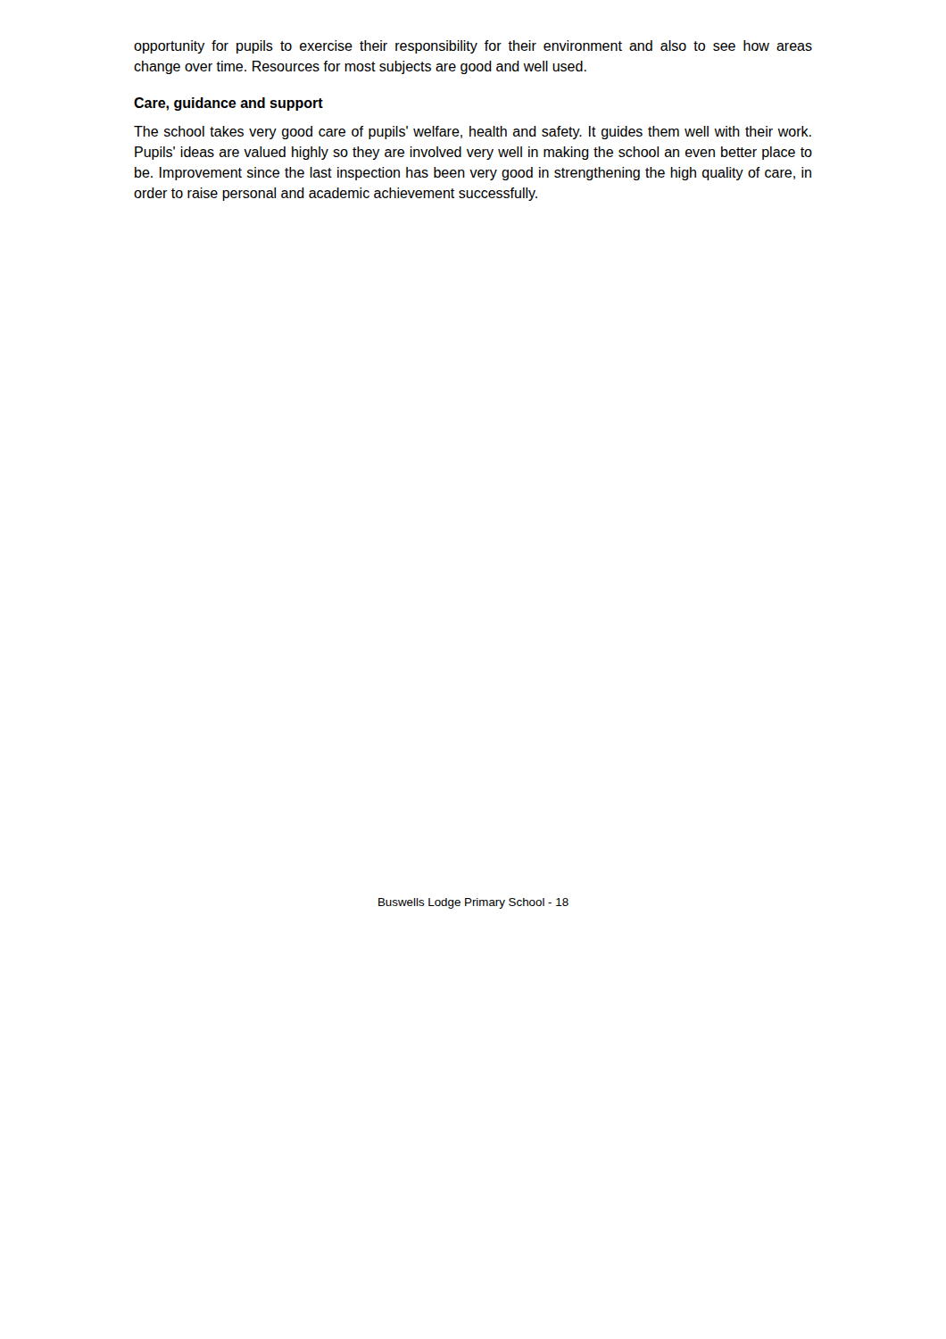opportunity for pupils to exercise their responsibility for their environment and also to see how areas change over time. Resources for most subjects are good and well used.
Care, guidance and support
The school takes very good care of pupils' welfare, health and safety. It guides them well with their work. Pupils' ideas are valued highly so they are involved very well in making the school an even better place to be. Improvement since the last inspection has been very good in strengthening the high quality of care, in order to raise personal and academic achievement successfully.
Buswells Lodge Primary School - 18